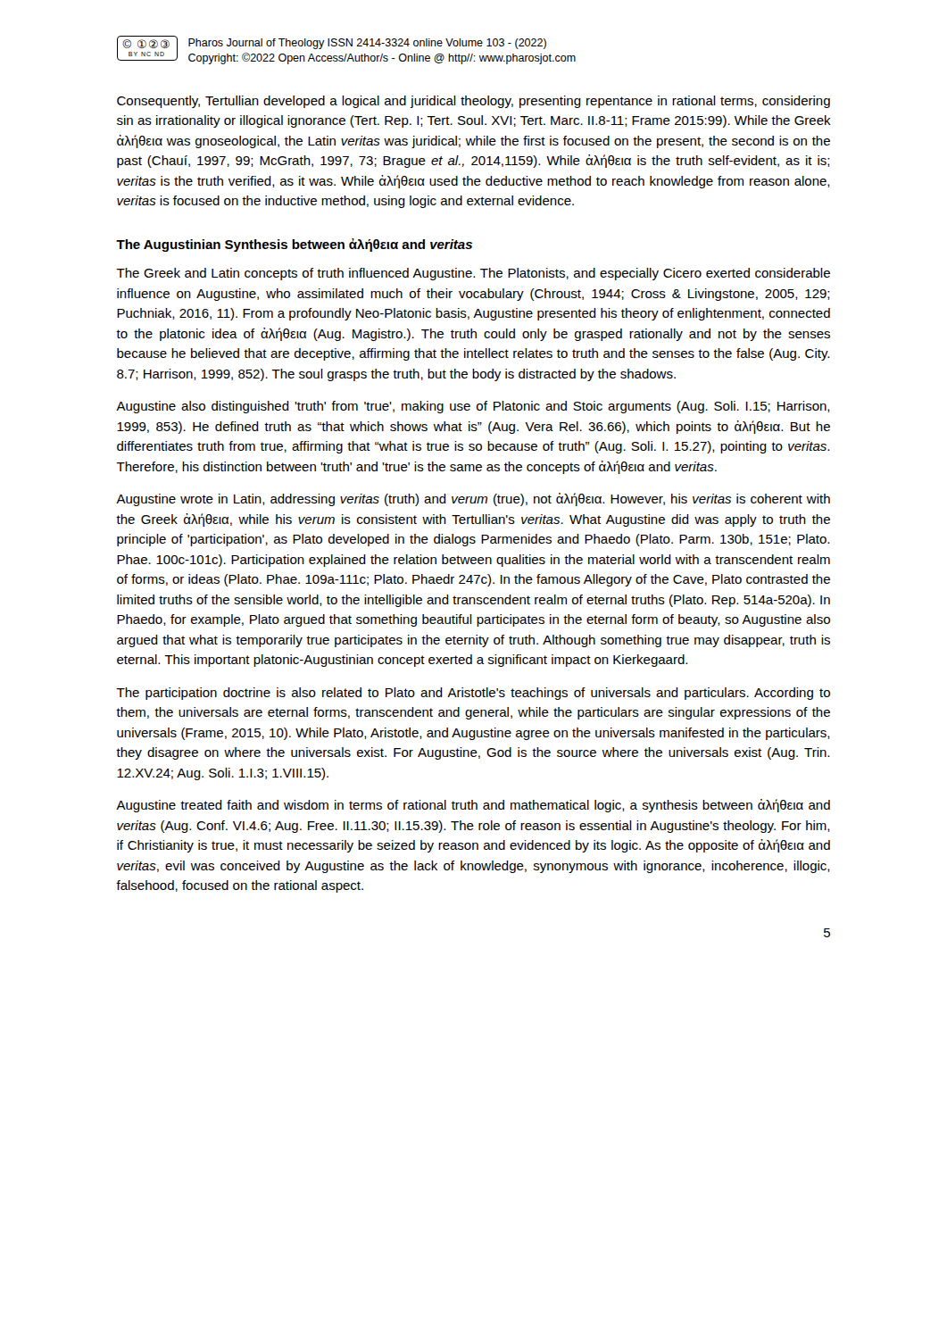© ①②③
BY NC ND
Pharos Journal of Theology ISSN 2414-3324 online Volume 103 - (2022)
Copyright: ©2022 Open Access/Author/s - Online @ http//: www.pharosjot.com
Consequently, Tertullian developed a logical and juridical theology, presenting repentance in rational terms, considering sin as irrationality or illogical ignorance (Tert. Rep. I; Tert. Soul. XVI; Tert. Marc. II.8-11; Frame 2015:99). While the Greek ἀλήθεια was gnoseological, the Latin veritas was juridical; while the first is focused on the present, the second is on the past (Chauí, 1997, 99; McGrath, 1997, 73; Brague et al., 2014,1159). While ἀλήθεια is the truth self-evident, as it is; veritas is the truth verified, as it was. While ἀλήθεια used the deductive method to reach knowledge from reason alone, veritas is focused on the inductive method, using logic and external evidence.
The Augustinian Synthesis between ἀλήθεια and veritas
The Greek and Latin concepts of truth influenced Augustine. The Platonists, and especially Cicero exerted considerable influence on Augustine, who assimilated much of their vocabulary (Chroust, 1944; Cross & Livingstone, 2005, 129; Puchniak, 2016, 11). From a profoundly Neo-Platonic basis, Augustine presented his theory of enlightenment, connected to the platonic idea of ἀλήθεια (Aug. Magistro.). The truth could only be grasped rationally and not by the senses because he believed that are deceptive, affirming that the intellect relates to truth and the senses to the false (Aug. City. 8.7; Harrison, 1999, 852). The soul grasps the truth, but the body is distracted by the shadows.
Augustine also distinguished 'truth' from 'true', making use of Platonic and Stoic arguments (Aug. Soli. I.15; Harrison, 1999, 853). He defined truth as “that which shows what is” (Aug. Vera Rel. 36.66), which points to ἀλήθεια. But he differentiates truth from true, affirming that “what is true is so because of truth” (Aug. Soli. I. 15.27), pointing to veritas. Therefore, his distinction between 'truth' and 'true' is the same as the concepts of ἀλήθεια and veritas.
Augustine wrote in Latin, addressing veritas (truth) and verum (true), not ἀλήθεια. However, his veritas is coherent with the Greek ἀλήθεια, while his verum is consistent with Tertullian's veritas. What Augustine did was apply to truth the principle of 'participation', as Plato developed in the dialogs Parmenides and Phaedo (Plato. Parm. 130b, 151e; Plato. Phae. 100c-101c). Participation explained the relation between qualities in the material world with a transcendent realm of forms, or ideas (Plato. Phae. 109a-111c; Plato. Phaedr 247c). In the famous Allegory of the Cave, Plato contrasted the limited truths of the sensible world, to the intelligible and transcendent realm of eternal truths (Plato. Rep. 514a-520a). In Phaedo, for example, Plato argued that something beautiful participates in the eternal form of beauty, so Augustine also argued that what is temporarily true participates in the eternity of truth. Although something true may disappear, truth is eternal. This important platonic-Augustinian concept exerted a significant impact on Kierkegaard.
The participation doctrine is also related to Plato and Aristotle's teachings of universals and particulars. According to them, the universals are eternal forms, transcendent and general, while the particulars are singular expressions of the universals (Frame, 2015, 10). While Plato, Aristotle, and Augustine agree on the universals manifested in the particulars, they disagree on where the universals exist. For Augustine, God is the source where the universals exist (Aug. Trin. 12.XV.24; Aug. Soli. 1.I.3; 1.VIII.15).
Augustine treated faith and wisdom in terms of rational truth and mathematical logic, a synthesis between ἀλήθεια and veritas (Aug. Conf. VI.4.6; Aug. Free. II.11.30; II.15.39). The role of reason is essential in Augustine's theology. For him, if Christianity is true, it must necessarily be seized by reason and evidenced by its logic. As the opposite of ἀλήθεια and veritas, evil was conceived by Augustine as the lack of knowledge, synonymous with ignorance, incoherence, illogic, falsehood, focused on the rational aspect.
5